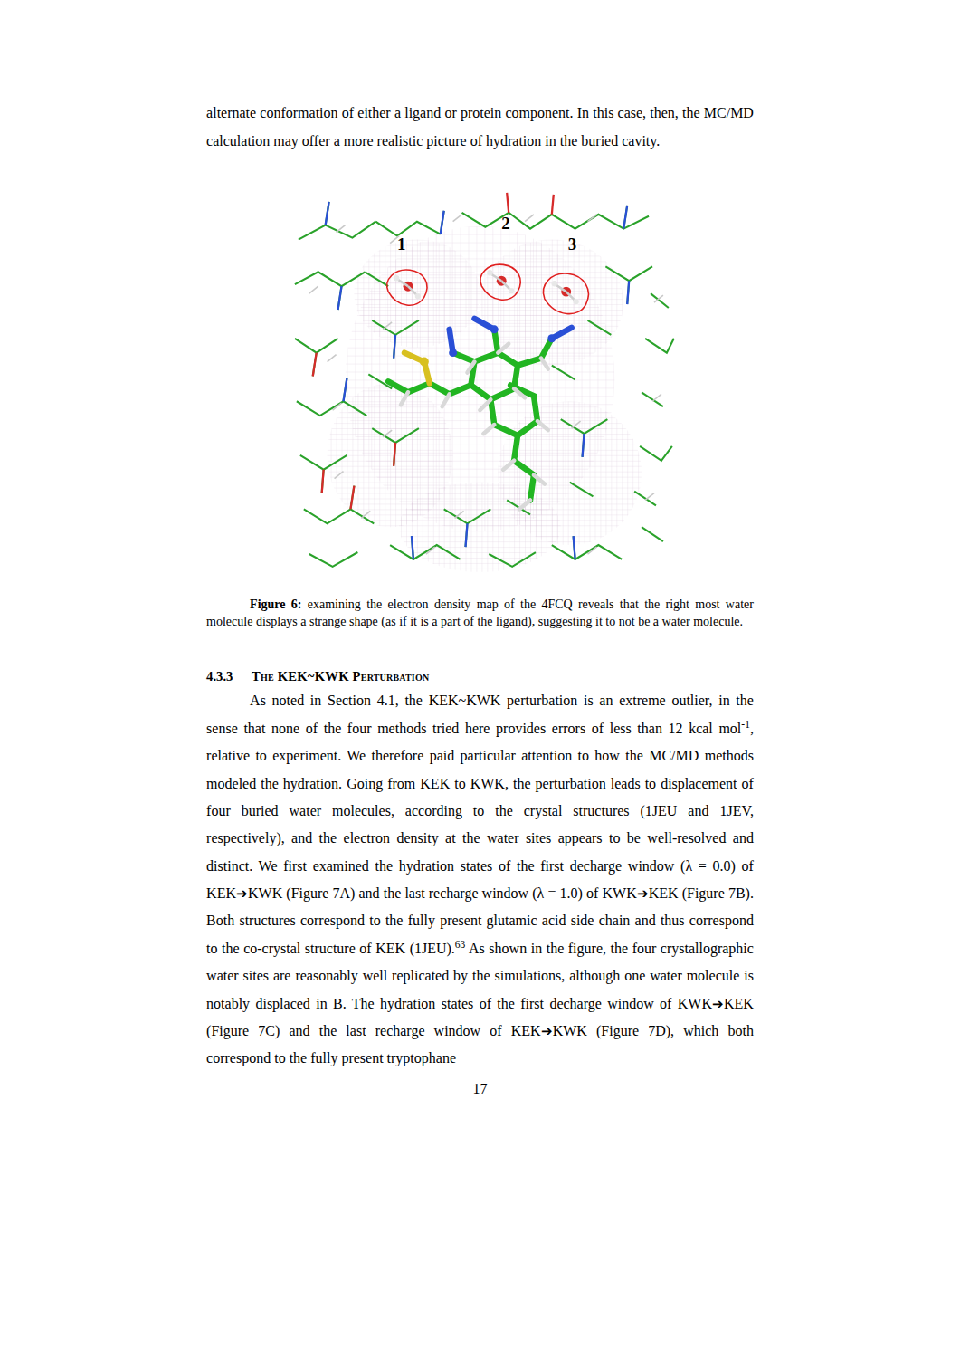alternate conformation of either a ligand or protein component. In this case, then, the MC/MD calculation may offer a more realistic picture of hydration in the buried cavity.
1 2 3
Figure 6: examining the electron density map of the 4FCQ reveals that the right most water molecule displays a strange shape (as if it is a part of the ligand), suggesting it to not be a water molecule.
4.3.3 The KEK~KWK Perturbation
As noted in Section 4.1, the KEK~KWK perturbation is an extreme outlier, in the sense that none of the four methods tried here provides errors of less than 12 kcal mol-1, relative to experiment. We therefore paid particular attention to how the MC/MD methods modeled the hydration. Going from KEK to KWK, the perturbation leads to displacement of four buried water molecules, according to the crystal structures (1JEU and 1JEV, respectively), and the electron density at the water sites appears to be well-resolved and distinct. We first examined the hydration states of the first decharge window (λ = 0.0) of KEK➔KWK (Figure 7A) and the last recharge window (λ = 1.0) of KWK➔KEK (Figure 7B). Both structures correspond to the fully present glutamic acid side chain and thus correspond to the co-crystal structure of KEK (1JEU).63 As shown in the figure, the four crystallographic water sites are reasonably well replicated by the simulations, although one water molecule is notably displaced in B. The hydration states of the first decharge window of KWK➔KEK (Figure 7C) and the last recharge window of KEK➔KWK (Figure 7D), which both correspond to the fully present tryptophane
17